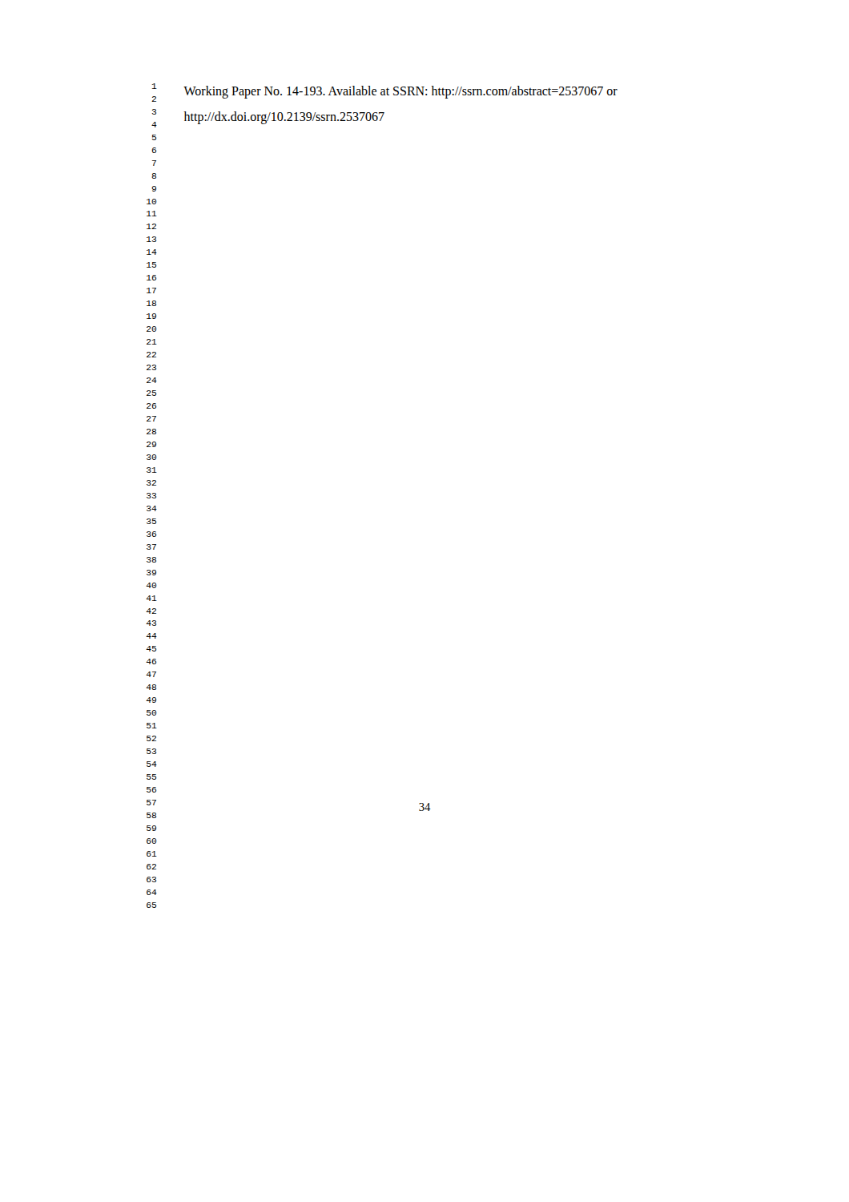1
2
3
4
5
6
7
8
9
10
11
12
13
14
15
16
17
18
19
20
21
22
23
24
25
26
27
28
29
30
31
32
33
34
35
36
37
38
39
40
41
42
43
44
45
46
47
48
49
50
51
52
53
54
55
56
57
58
59
60
61
62
63
64
65
Working Paper No. 14-193. Available at SSRN: http://ssrn.com/abstract=2537067 or
http://dx.doi.org/10.2139/ssrn.2537067
34